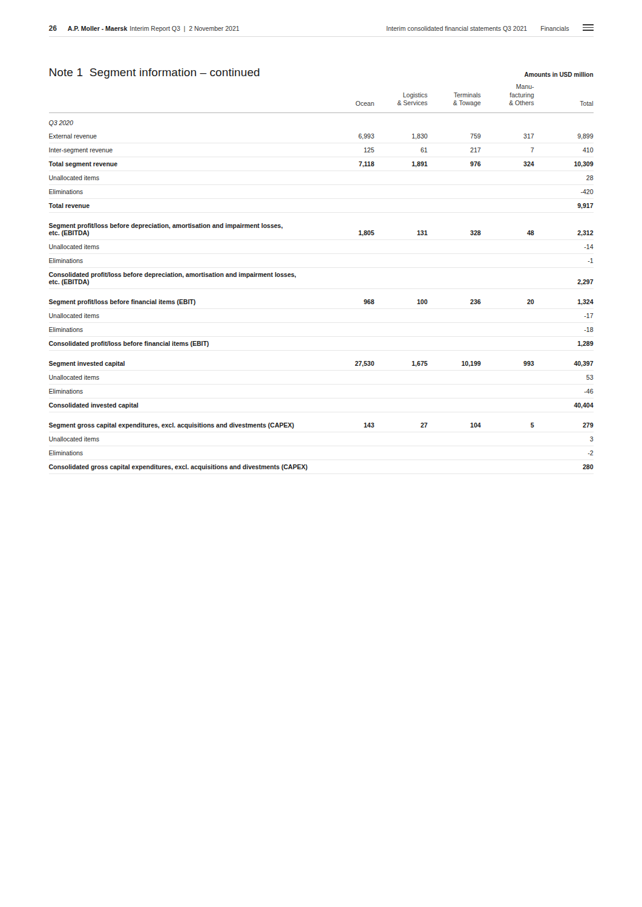26 A.P. Moller - Maersk Interim Report Q3 | 2 November 2021 Interim consolidated financial statements Q3 2021Financials
Note 1 Segment information – continued
Amounts in USD million
| | Ocean | Logistics & Services | Terminals & Towage | Manu- facturing & Others | Total |
| --- | --- | --- | --- | --- | --- |
| Q3 2020 | | | | | |
| External revenue | 6,993 | 1,830 | 759 | 317 | 9,899 |
| Inter-segment revenue | 125 | 61 | 217 | 7 | 410 |
| Total segment revenue | 7,118 | 1,891 | 976 | 324 | 10,309 |
| Unallocated items | | | | | 28 |
| Eliminations | | | | | -420 |
| Total revenue | | | | | 9,917 |
| Segment profit/loss before depreciation, amortisation and impairment losses, etc. (EBITDA) | 1,805 | 131 | 328 | 48 | 2,312 |
| Unallocated items | | | | | -14 |
| Eliminations | | | | | -1 |
| Consolidated profit/loss before depreciation, amortisation and impairment losses, etc. (EBITDA) | | | | | 2,297 |
| Segment profit/loss before financial items (EBIT) | 968 | 100 | 236 | 20 | 1,324 |
| Unallocated items | | | | | -17 |
| Eliminations | | | | | -18 |
| Consolidated profit/loss before financial items (EBIT) | | | | | 1,289 |
| Segment invested capital | 27,530 | 1,675 | 10,199 | 993 | 40,397 |
| Unallocated items | | | | | 53 |
| Eliminations | | | | | -46 |
| Consolidated invested capital | | | | | 40,404 |
| Segment gross capital expenditures, excl. acquisitions and divestments (CAPEX) | 143 | 27 | 104 | 5 | 279 |
| Unallocated items | | | | | 3 |
| Eliminations | | | | | -2 |
| Consolidated gross capital expenditures, excl. acquisitions and divestments (CAPEX) | | | | | 280 |